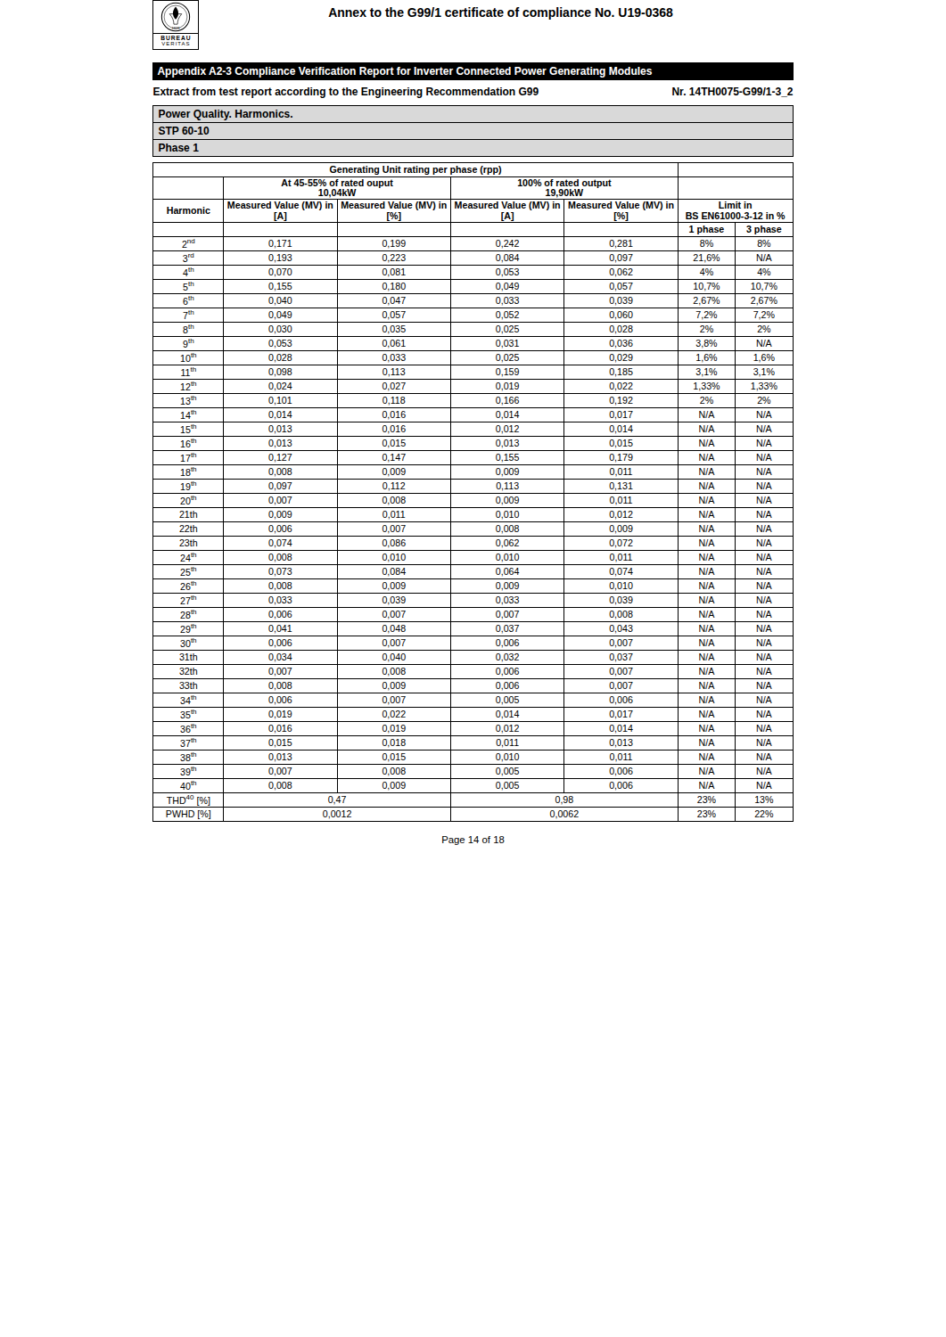1828
BUREAU
VERITAS
Annex to the G99/1 certificate of compliance No. U19-0368
Appendix A2-3 Compliance Verification Report for Inverter Connected Power Generating Modules
Extract from test report according to the Engineering Recommendation G99
Nr. 14TH0075-G99/1-3_2
Power Quality. Harmonics.
STP 60-10
Phase 1
| Generating Unit rating per phase (rpp) | |
| --- | --- |
| | At 45-55% of rated ouput 10,04kW | 100% of rated output 19,90kW | |
| Harmonic | Measured Value (MV) in [A] | Measured Value (MV) in [%] | Measured Value (MV) in [A] | Measured Value (MV) in [%] | Limit in BS EN61000-3-12 in % |
| | | | | | 1 phase | 3 phase |
| 2 nd | 0,171 | 0,199 | 0,242 | 0,281 | 8% | 8% |
| 3 rd | 0,193 | 0,223 | 0,084 | 0,097 | 21,6% | N/A |
| 4 th | 0,070 | 0,081 | 0,053 | 0,062 | 4% | 4% |
| 5 th | 0,155 | 0,180 | 0,049 | 0,057 | 10,7% | 10,7% |
| 6 th | 0,040 | 0,047 | 0,033 | 0,039 | 2,67% | 2,67% |
| 7 th | 0,049 | 0,057 | 0,052 | 0,060 | 7,2% | 7,2% |
| 8 th | 0,030 | 0,035 | 0,025 | 0,028 | 2% | 2% |
| 9 th | 0,053 | 0,061 | 0,031 | 0,036 | 3,8% | N/A |
| 10 th | 0,028 | 0,033 | 0,025 | 0,029 | 1,6% | 1,6% |
| 11 th | 0,098 | 0,113 | 0,159 | 0,185 | 3,1% | 3,1% |
| 12 th | 0,024 | 0,027 | 0,019 | 0,022 | 1,33% | 1,33% |
| 13 th | 0,101 | 0,118 | 0,166 | 0,192 | 2% | 2% |
| 14 th | 0,014 | 0,016 | 0,014 | 0,017 | N/A | N/A |
| 15 th | 0,013 | 0,016 | 0,012 | 0,014 | N/A | N/A |
| 16 th | 0,013 | 0,015 | 0,013 | 0,015 | N/A | N/A |
| 17 th | 0,127 | 0,147 | 0,155 | 0,179 | N/A | N/A |
| 18 th | 0,008 | 0,009 | 0,009 | 0,011 | N/A | N/A |
| 19 th | 0,097 | 0,112 | 0,113 | 0,131 | N/A | N/A |
| 20 th | 0,007 | 0,008 | 0,009 | 0,011 | N/A | N/A |
| 21th | 0,009 | 0,011 | 0,010 | 0,012 | N/A | N/A |
| 22th | 0,006 | 0,007 | 0,008 | 0,009 | N/A | N/A |
| 23th | 0,074 | 0,086 | 0,062 | 0,072 | N/A | N/A |
| 24 th | 0,008 | 0,010 | 0,010 | 0,011 | N/A | N/A |
| 25 th | 0,073 | 0,084 | 0,064 | 0,074 | N/A | N/A |
| 26 th | 0,008 | 0,009 | 0,009 | 0,010 | N/A | N/A |
| 27 th | 0,033 | 0,039 | 0,033 | 0,039 | N/A | N/A |
| 28 th | 0,006 | 0,007 | 0,007 | 0,008 | N/A | N/A |
| 29 th | 0,041 | 0,048 | 0,037 | 0,043 | N/A | N/A |
| 30 th | 0,006 | 0,007 | 0,006 | 0,007 | N/A | N/A |
| 31th | 0,034 | 0,040 | 0,032 | 0,037 | N/A | N/A |
| 32th | 0,007 | 0,008 | 0,006 | 0,007 | N/A | N/A |
| 33th | 0,008 | 0,009 | 0,006 | 0,007 | N/A | N/A |
| 34 th | 0,006 | 0,007 | 0,005 | 0,006 | N/A | N/A |
| 35 th | 0,019 | 0,022 | 0,014 | 0,017 | N/A | N/A |
| 36 th | 0,016 | 0,019 | 0,012 | 0,014 | N/A | N/A |
| 37 th | 0,015 | 0,018 | 0,011 | 0,013 | N/A | N/A |
| 38 th | 0,013 | 0,015 | 0,010 | 0,011 | N/A | N/A |
| 39 th | 0,007 | 0,008 | 0,005 | 0,006 | N/A | N/A |
| 40 th | 0,008 | 0,009 | 0,005 | 0,006 | N/A | N/A |
| THD 40 [%] | 0,47 | 0,98 | 23% | 13% |
| PWHD [%] | 0,0012 | 0,0062 | 23% | 22% |
Page 14 of 18